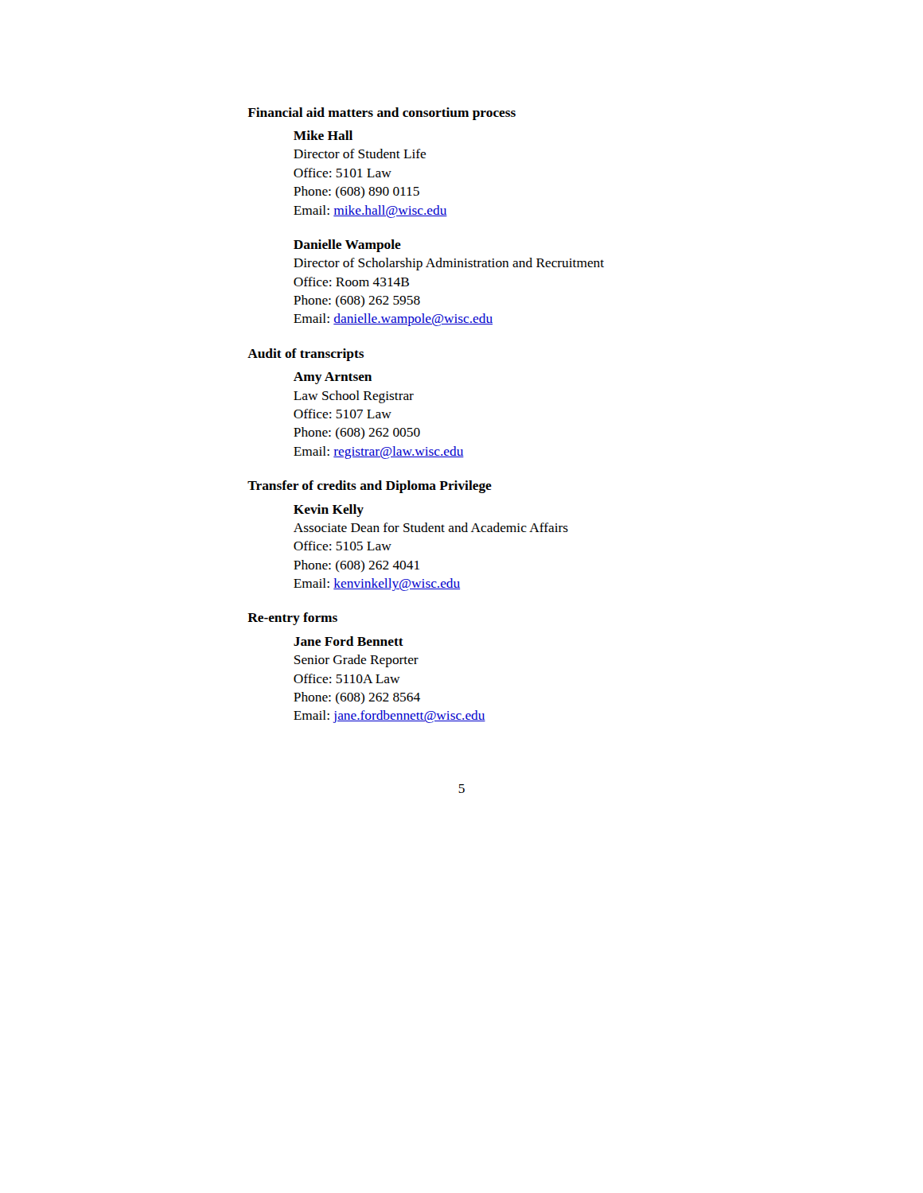Financial aid matters and consortium process
Mike Hall
Director of Student Life
Office: 5101 Law
Phone: (608) 890 0115
Email: mike.hall@wisc.edu
Danielle Wampole
Director of Scholarship Administration and Recruitment
Office: Room 4314B
Phone: (608) 262 5958
Email: danielle.wampole@wisc.edu
Audit of transcripts
Amy Arntsen
Law School Registrar
Office: 5107 Law
Phone: (608) 262 0050
Email: registrar@law.wisc.edu
Transfer of credits and Diploma Privilege
Kevin Kelly
Associate Dean for Student and Academic Affairs
Office: 5105 Law
Phone: (608) 262 4041
Email: kenvinkelly@wisc.edu
Re-entry forms
Jane Ford Bennett
Senior Grade Reporter
Office: 5110A Law
Phone: (608) 262 8564
Email: jane.fordbennett@wisc.edu
5